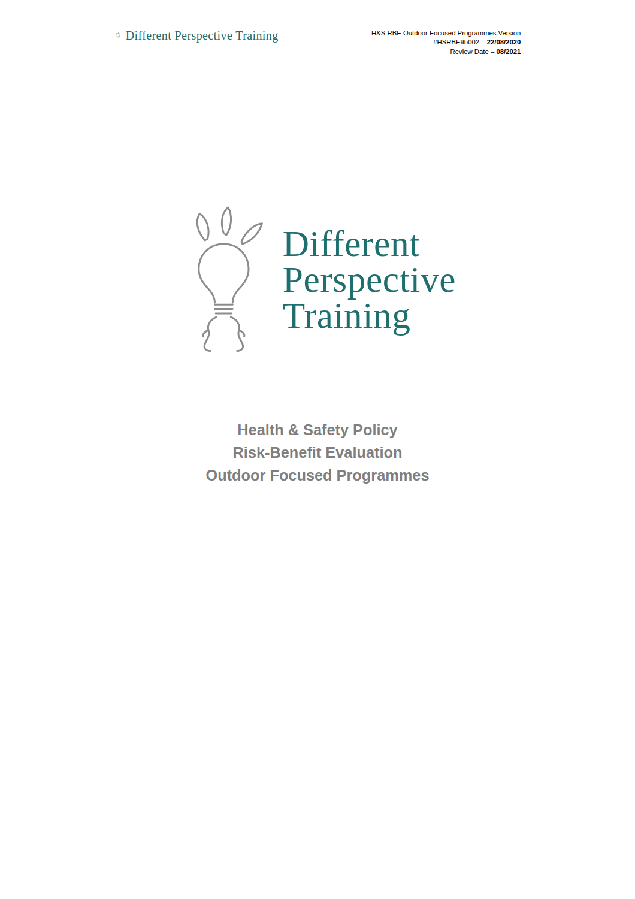☼ Different Perspective Training
H&S RBE Outdoor Focused Programmes Version
#HSRBE9b002 – 22/08/2020
Review Date – 08/2021
Different Perspective Training
Health & Safety Policy
Risk-Benefit Evaluation
Outdoor Focused Programmes